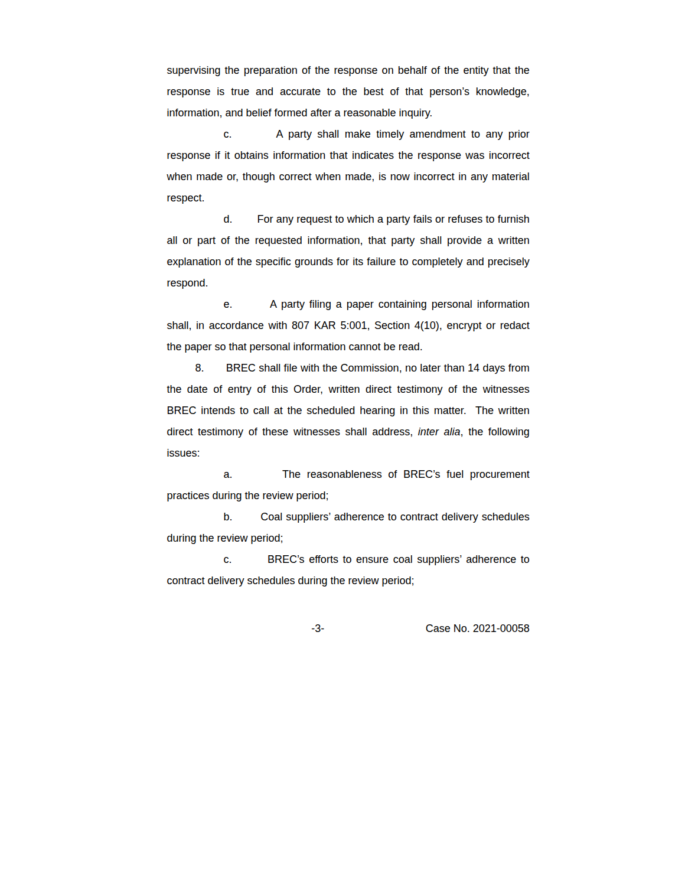supervising the preparation of the response on behalf of the entity that the response is true and accurate to the best of that person’s knowledge, information, and belief formed after a reasonable inquiry.
c. A party shall make timely amendment to any prior response if it obtains information that indicates the response was incorrect when made or, though correct when made, is now incorrect in any material respect.
d. For any request to which a party fails or refuses to furnish all or part of the requested information, that party shall provide a written explanation of the specific grounds for its failure to completely and precisely respond.
e. A party filing a paper containing personal information shall, in accordance with 807 KAR 5:001, Section 4(10), encrypt or redact the paper so that personal information cannot be read.
8. BREC shall file with the Commission, no later than 14 days from the date of entry of this Order, written direct testimony of the witnesses BREC intends to call at the scheduled hearing in this matter. The written direct testimony of these witnesses shall address, inter alia, the following issues:
a. The reasonableness of BREC’s fuel procurement practices during the review period;
b. Coal suppliers’ adherence to contract delivery schedules during the review period;
c. BREC’s efforts to ensure coal suppliers’ adherence to contract delivery schedules during the review period;
-3- Case No. 2021-00058